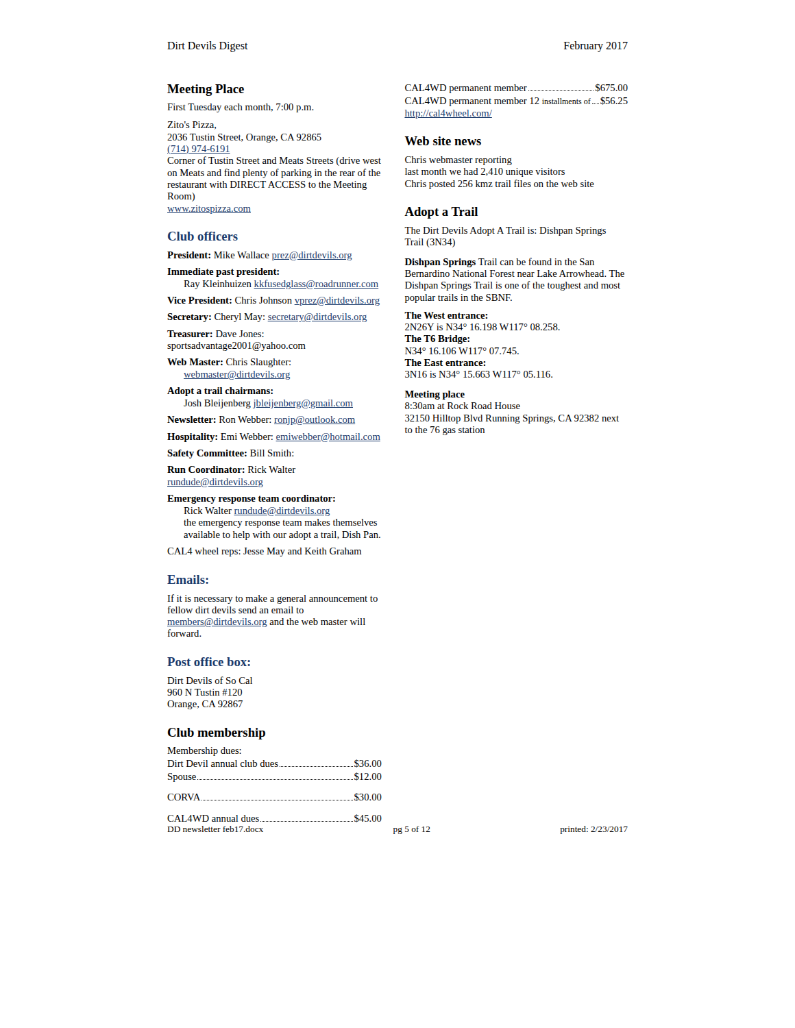Dirt Devils Digest
February 2017
Meeting Place
First Tuesday each month, 7:00 p.m.
Zito's Pizza,
2036 Tustin Street, Orange, CA 92865
(714) 974-6191
Corner of Tustin Street and Meats Streets (drive west on Meats and find plenty of parking in the rear of the restaurant with DIRECT ACCESS to the Meeting Room)
www.zitospizza.com
Club officers
President: Mike Wallace prez@dirtdevils.org
Immediate past president: Ray Kleinhuizen kkfusedglass@roadrunner.com
Vice President: Chris Johnson vprez@dirtdevils.org
Secretary: Cheryl May: secretary@dirtdevils.org
Treasurer: Dave Jones: sportsadvantage2001@yahoo.com
Web Master: Chris Slaughter:webmaster@dirtdevils.org
Adopt a trail chairmans: Josh Bleijenberg jbleijenberg@gmail.com
Newsletter: Ron Webber: ronjp@outlook.com
Hospitality: Emi Webber: emiwebber@hotmail.com
Safety Committee: Bill Smith:
Run Coordinator: Rick Walter rundude@dirtdevils.org
Emergency response team coordinator: Rick Walter rundude@dirtdevils.org
the emergency response team makes themselves available to help with our adopt a trail, Dish Pan.
CAL4 wheel reps: Jesse May and Keith Graham
Emails:
If it is necessary to make a general announcement to fellow dirt devils send an email to members@dirtdevils.org and the web master will forward.
Post office box:
Dirt Devils of So Cal
960 N Tustin #120
Orange, CA 92867
Club membership
Membership dues:
Dirt Devil annual club dues $36.00
Spouse $12.00
CORVA $30.00
CAL4WD annual dues $45.00
CAL4WD permanent member $675.00
CAL4WD permanent member 12 installments of $56.25
http://cal4wheel.com/
Web site news
Chris webmaster reporting
last month we had 2,410 unique visitors
Chris posted 256 kmz trail files on the web site
Adopt a Trail
The Dirt Devils Adopt A Trail is: Dishpan Springs
Trail (3N34)
Dishpan Springs Trail can be found in the San Bernardino National Forest near Lake Arrowhead. The Dishpan Springs Trail is one of the toughest and most popular trails in the SBNF.
The West entrance:
2N26Y is N34° 16.198 W117° 08.258.
The T6 Bridge:
N34° 16.106 W117° 07.745.
The East entrance:
3N16 is N34° 15.663 W117° 05.116.
Meeting place
8:30am at Rock Road House
32150 Hilltop Blvd Running Springs, CA 92382 next to the 76 gas station
DD newsletter feb17.docx
pg 5 of 12
printed: 2/23/2017